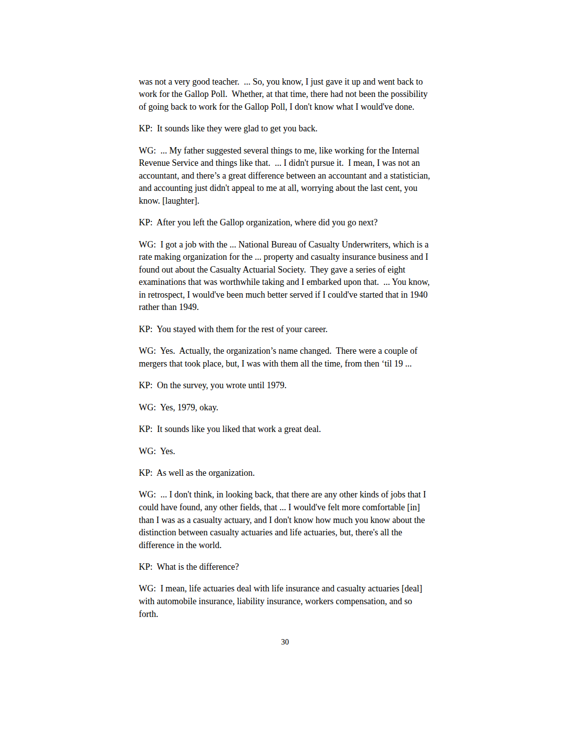was not a very good teacher. ... So, you know, I just gave it up and went back to work for the Gallop Poll. Whether, at that time, there had not been the possibility of going back to work for the Gallop Poll, I don't know what I would've done.
KP: It sounds like they were glad to get you back.
WG: ... My father suggested several things to me, like working for the Internal Revenue Service and things like that. ... I didn't pursue it. I mean, I was not an accountant, and there’s a great difference between an accountant and a statistician, and accounting just didn't appeal to me at all, worrying about the last cent, you know. [laughter].
KP: After you left the Gallop organization, where did you go next?
WG: I got a job with the ... National Bureau of Casualty Underwriters, which is a rate making organization for the ... property and casualty insurance business and I found out about the Casualty Actuarial Society. They gave a series of eight examinations that was worthwhile taking and I embarked upon that. ... You know, in retrospect, I would've been much better served if I could've started that in 1940 rather than 1949.
KP: You stayed with them for the rest of your career.
WG: Yes. Actually, the organization’s name changed. There were a couple of mergers that took place, but, I was with them all the time, from then ‘til 19 ...
KP: On the survey, you wrote until 1979.
WG: Yes, 1979, okay.
KP: It sounds like you liked that work a great deal.
WG: Yes.
KP: As well as the organization.
WG: ... I don't think, in looking back, that there are any other kinds of jobs that I could have found, any other fields, that ... I would've felt more comfortable [in] than I was as a casualty actuary, and I don't know how much you know about the distinction between casualty actuaries and life actuaries, but, there's all the difference in the world.
KP: What is the difference?
WG: I mean, life actuaries deal with life insurance and casualty actuaries [deal] with automobile insurance, liability insurance, workers compensation, and so forth.
30